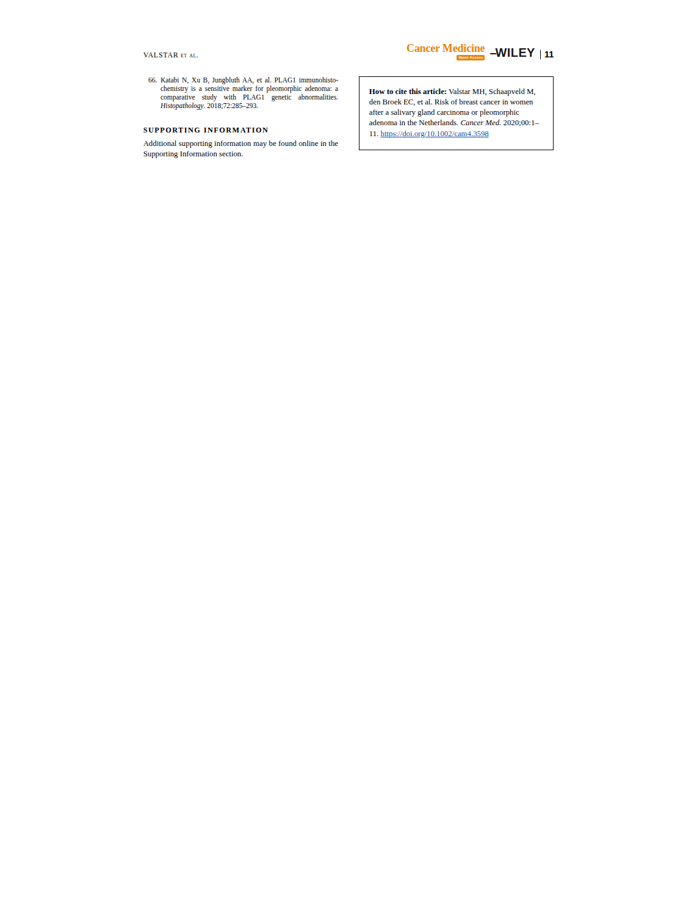VALSTAR et al.
Cancer MedicineOpen Access –WILEY 11
66. Katabi N, Xu B, Jungbluth AA, et al. PLAG1 immunohistochemistry is a sensitive marker for pleomorphic adenoma: a comparative study with PLAG1 genetic abnormalities. Histopathology. 2018;72:285–293.
Supporting Information
Additional supporting information may be found online in the Supporting Information section.
How to cite this article: Valstar MH, Schaapveld M, den Broek EC, et al. Risk of breast cancer in women after a salivary gland carcinoma or pleomorphic adenoma in the Netherlands. Cancer Med. 2020;00:1–11. https://doi.org/10.1002/cam4.3598